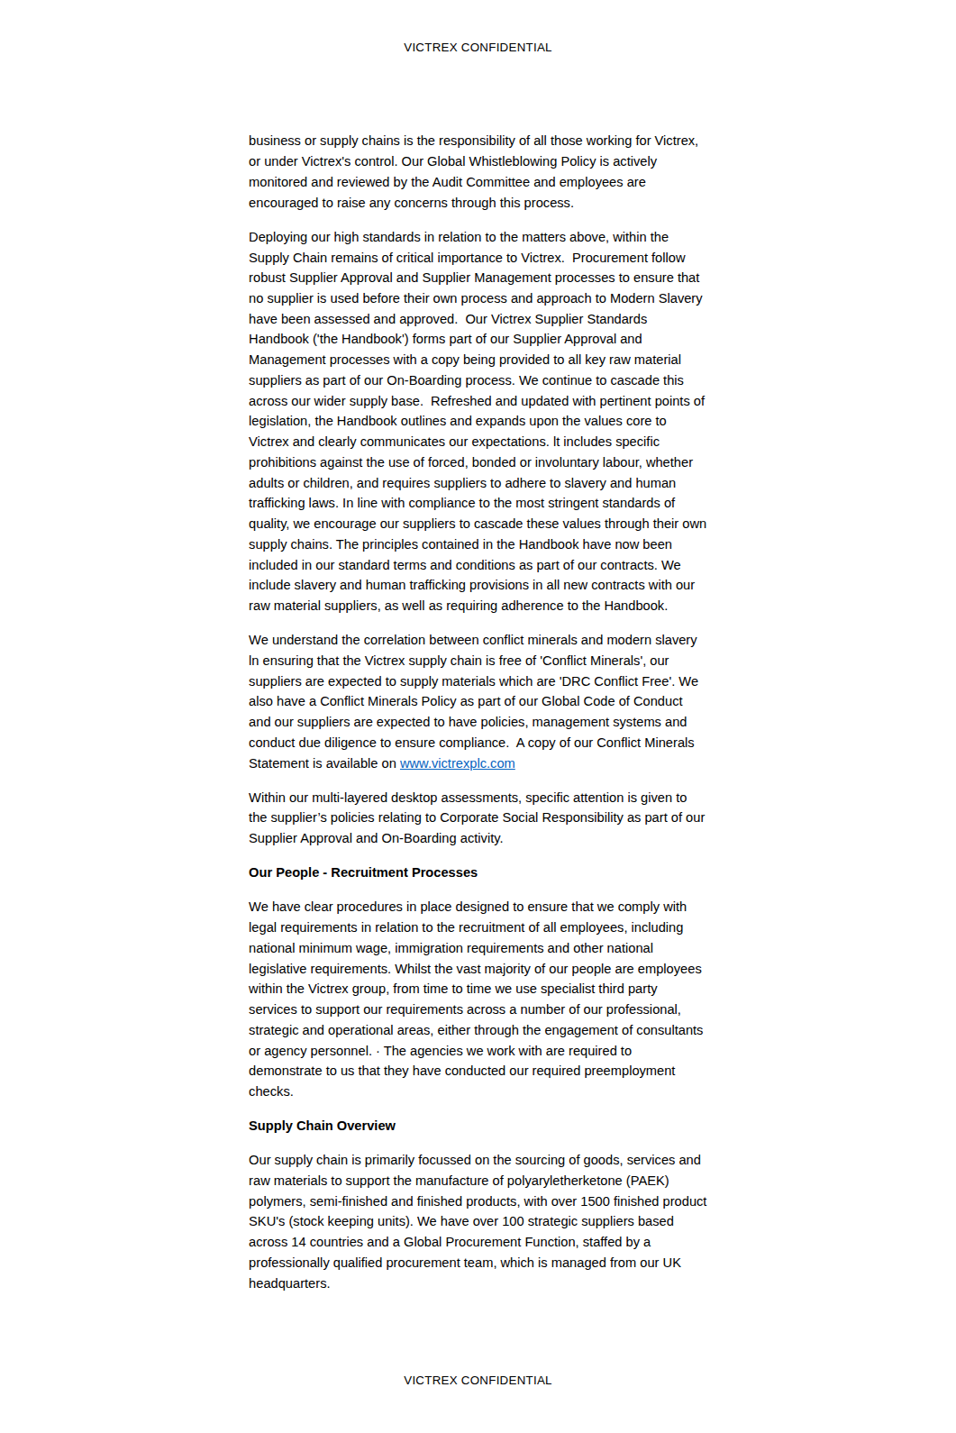VICTREX CONFIDENTIAL
business or supply chains is the responsibility of all those working for Victrex, or under Victrex's control. Our Global Whistleblowing Policy is actively monitored and reviewed by the Audit Committee and employees are encouraged to raise any concerns through this process.
Deploying our high standards in relation to the matters above, within the Supply Chain remains of critical importance to Victrex. Procurement follow robust Supplier Approval and Supplier Management processes to ensure that no supplier is used before their own process and approach to Modern Slavery have been assessed and approved. Our Victrex Supplier Standards Handbook ('the Handbook') forms part of our Supplier Approval and Management processes with a copy being provided to all key raw material suppliers as part of our On-Boarding process. We continue to cascade this across our wider supply base. Refreshed and updated with pertinent points of legislation, the Handbook outlines and expands upon the values core to Victrex and clearly communicates our expectations. lt includes specific prohibitions against the use of forced, bonded or involuntary labour, whether adults or children, and requires suppliers to adhere to slavery and human trafficking laws. In line with compliance to the most stringent standards of quality, we encourage our suppliers to cascade these values through their own supply chains. The principles contained in the Handbook have now been included in our standard terms and conditions as part of our contracts. We include slavery and human trafficking provisions in all new contracts with our raw material suppliers, as well as requiring adherence to the Handbook.
We understand the correlation between conflict minerals and modern slavery ln ensuring that the Victrex supply chain is free of 'Conflict Minerals', our suppliers are expected to supply materials which are 'DRC Conflict Free'. We also have a Conflict Minerals Policy as part of our Global Code of Conduct and our suppliers are expected to have policies, management systems and conduct due diligence to ensure compliance. A copy of our Conflict Minerals Statement is available on www.victrexplc.com
Within our multi-layered desktop assessments, specific attention is given to the supplier’s policies relating to Corporate Social Responsibility as part of our Supplier Approval and On-Boarding activity.
Our People - Recruitment Processes
We have clear procedures in place designed to ensure that we comply with legal requirements in relation to the recruitment of all employees, including national minimum wage, immigration requirements and other national legislative requirements. Whilst the vast majority of our people are employees within the Victrex group, from time to time we use specialist third party services to support our requirements across a number of our professional, strategic and operational areas, either through the engagement of consultants or agency personnel. · The agencies we work with are required to demonstrate to us that they have conducted our required preemployment checks.
Supply Chain Overview
Our supply chain is primarily focussed on the sourcing of goods, services and raw materials to support the manufacture of polyaryletherketone (PAEK) polymers, semi-finished and finished products, with over 1500 finished product SKU's (stock keeping units). We have over 100 strategic suppliers based across 14 countries and a Global Procurement Function, staffed by a professionally qualified procurement team, which is managed from our UK headquarters.
VICTREX CONFIDENTIAL